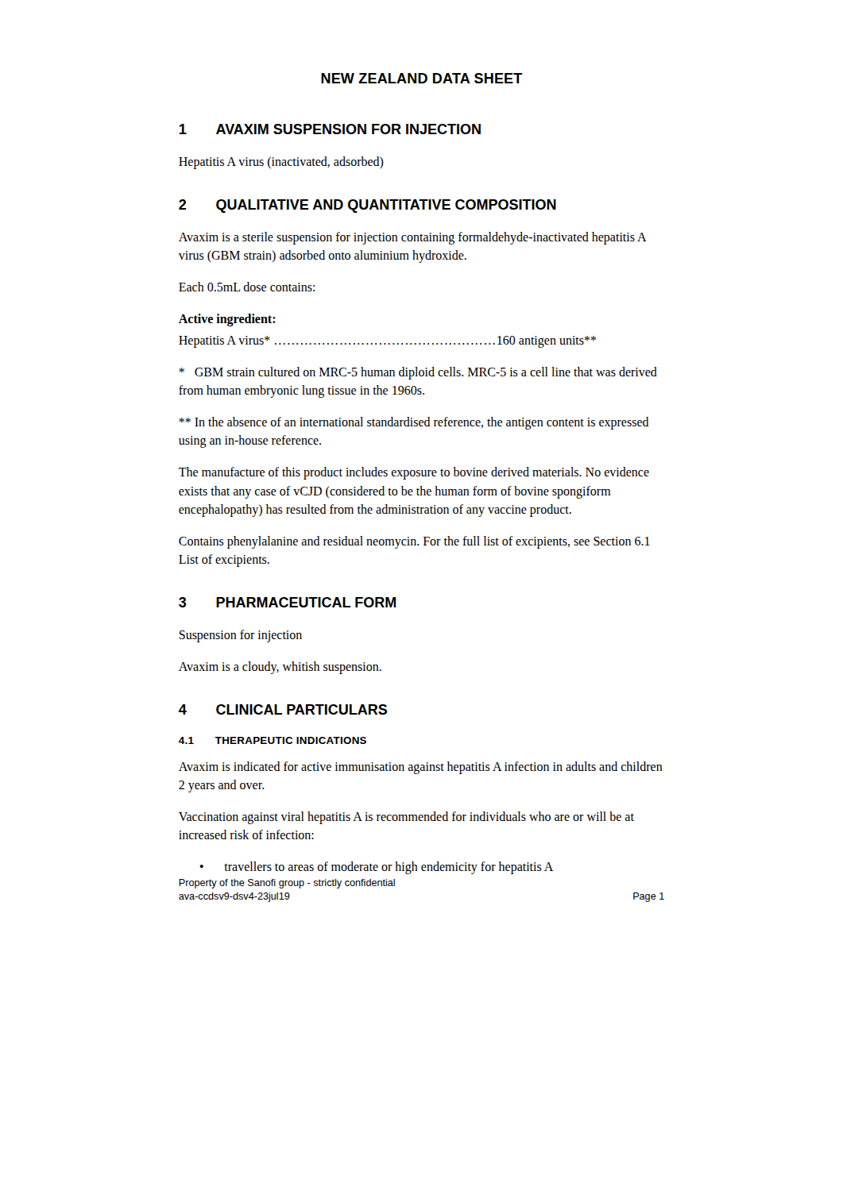NEW ZEALAND DATA SHEET
1 AVAXIM SUSPENSION FOR INJECTION
Hepatitis A virus (inactivated, adsorbed)
2 QUALITATIVE AND QUANTITATIVE COMPOSITION
Avaxim is a sterile suspension for injection containing formaldehyde-inactivated hepatitis A virus (GBM strain) adsorbed onto aluminium hydroxide.
Each 0.5mL dose contains:
Active ingredient:
Hepatitis A virus* ……………………………………………160 antigen units**
* GBM strain cultured on MRC-5 human diploid cells. MRC-5 is a cell line that was derived from human embryonic lung tissue in the 1960s.
** In the absence of an international standardised reference, the antigen content is expressed using an in-house reference.
The manufacture of this product includes exposure to bovine derived materials. No evidence exists that any case of vCJD (considered to be the human form of bovine spongiform encephalopathy) has resulted from the administration of any vaccine product.
Contains phenylalanine and residual neomycin. For the full list of excipients, see Section 6.1 List of excipients.
3 PHARMACEUTICAL FORM
Suspension for injection
Avaxim is a cloudy, whitish suspension.
4 CLINICAL PARTICULARS
4.1 THERAPEUTIC INDICATIONS
Avaxim is indicated for active immunisation against hepatitis A infection in adults and children 2 years and over.
Vaccination against viral hepatitis A is recommended for individuals who are or will be at increased risk of infection:
travellers to areas of moderate or high endemicity for hepatitis A
Property of the Sanofi group - strictly confidential
ava-ccdsv9-dsv4-23jul19
Page 1